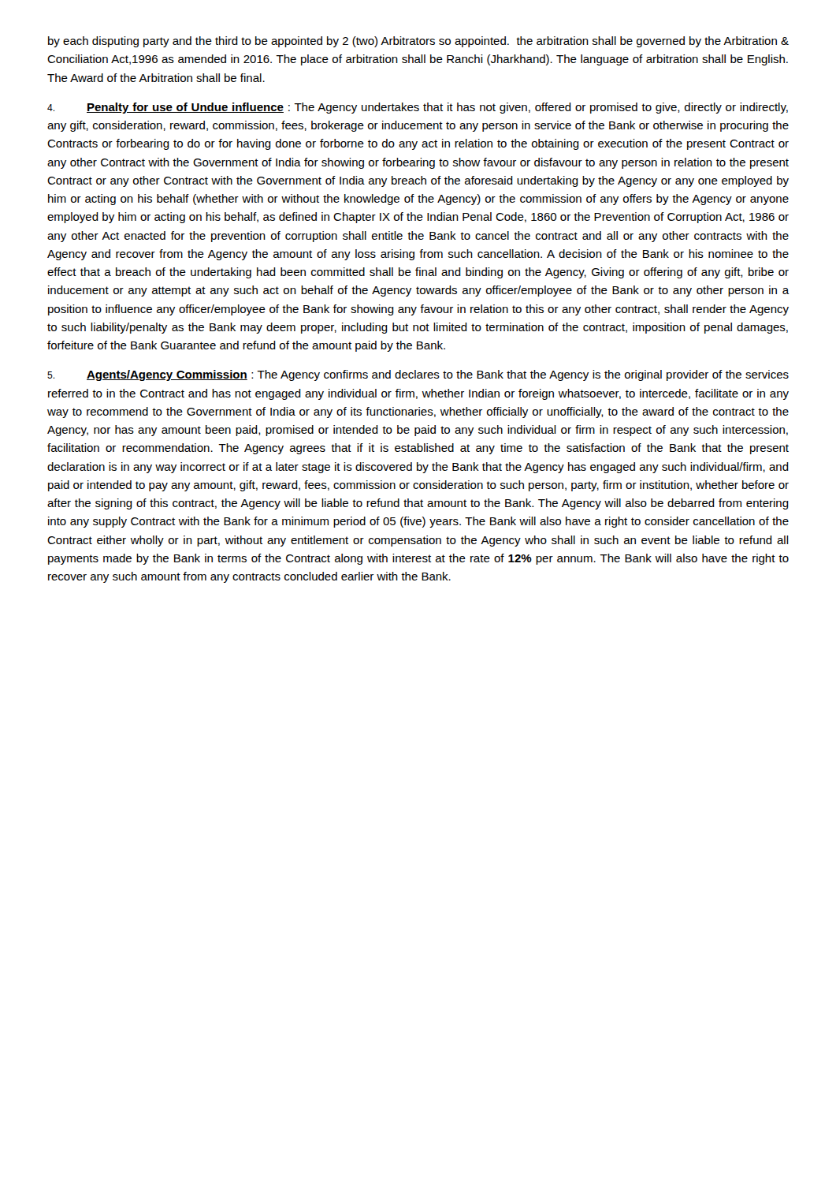by each disputing party and the third to be appointed by 2 (two) Arbitrators so appointed. the arbitration shall be governed by the Arbitration & Conciliation Act,1996 as amended in 2016. The place of arbitration shall be Ranchi (Jharkhand). The language of arbitration shall be English. The Award of the Arbitration shall be final.
4. Penalty for use of Undue influence : The Agency undertakes that it has not given, offered or promised to give, directly or indirectly, any gift, consideration, reward, commission, fees, brokerage or inducement to any person in service of the Bank or otherwise in procuring the Contracts or forbearing to do or for having done or forborne to do any act in relation to the obtaining or execution of the present Contract or any other Contract with the Government of India for showing or forbearing to show favour or disfavour to any person in relation to the present Contract or any other Contract with the Government of India any breach of the aforesaid undertaking by the Agency or any one employed by him or acting on his behalf (whether with or without the knowledge of the Agency) or the commission of any offers by the Agency or anyone employed by him or acting on his behalf, as defined in Chapter IX of the Indian Penal Code, 1860 or the Prevention of Corruption Act, 1986 or any other Act enacted for the prevention of corruption shall entitle the Bank to cancel the contract and all or any other contracts with the Agency and recover from the Agency the amount of any loss arising from such cancellation. A decision of the Bank or his nominee to the effect that a breach of the undertaking had been committed shall be final and binding on the Agency, Giving or offering of any gift, bribe or inducement or any attempt at any such act on behalf of the Agency towards any officer/employee of the Bank or to any other person in a position to influence any officer/employee of the Bank for showing any favour in relation to this or any other contract, shall render the Agency to such liability/penalty as the Bank may deem proper, including but not limited to termination of the contract, imposition of penal damages, forfeiture of the Bank Guarantee and refund of the amount paid by the Bank.
5. Agents/Agency Commission : The Agency confirms and declares to the Bank that the Agency is the original provider of the services referred to in the Contract and has not engaged any individual or firm, whether Indian or foreign whatsoever, to intercede, facilitate or in any way to recommend to the Government of India or any of its functionaries, whether officially or unofficially, to the award of the contract to the Agency, nor has any amount been paid, promised or intended to be paid to any such individual or firm in respect of any such intercession, facilitation or recommendation. The Agency agrees that if it is established at any time to the satisfaction of the Bank that the present declaration is in any way incorrect or if at a later stage it is discovered by the Bank that the Agency has engaged any such individual/firm, and paid or intended to pay any amount, gift, reward, fees, commission or consideration to such person, party, firm or institution, whether before or after the signing of this contract, the Agency will be liable to refund that amount to the Bank. The Agency will also be debarred from entering into any supply Contract with the Bank for a minimum period of 05 (five) years. The Bank will also have a right to consider cancellation of the Contract either wholly or in part, without any entitlement or compensation to the Agency who shall in such an event be liable to refund all payments made by the Bank in terms of the Contract along with interest at the rate of 12% per annum. The Bank will also have the right to recover any such amount from any contracts concluded earlier with the Bank.